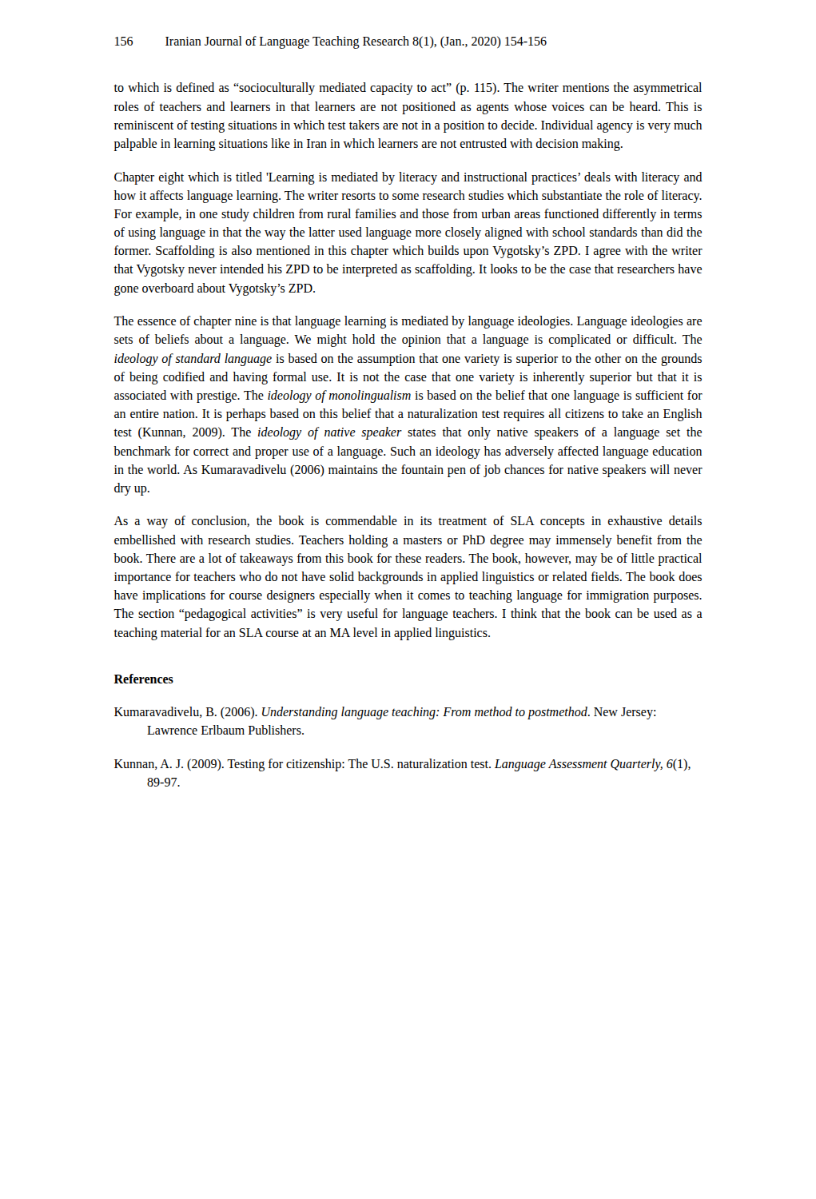156 Iranian Journal of Language Teaching Research 8(1), (Jan., 2020) 154-156
to which is defined as “socioculturally mediated capacity to act” (p. 115). The writer mentions the asymmetrical roles of teachers and learners in that learners are not positioned as agents whose voices can be heard. This is reminiscent of testing situations in which test takers are not in a position to decide. Individual agency is very much palpable in learning situations like in Iran in which learners are not entrusted with decision making.
Chapter eight which is titled 'Learning is mediated by literacy and instructional practices’ deals with literacy and how it affects language learning. The writer resorts to some research studies which substantiate the role of literacy. For example, in one study children from rural families and those from urban areas functioned differently in terms of using language in that the way the latter used language more closely aligned with school standards than did the former. Scaffolding is also mentioned in this chapter which builds upon Vygotsky’s ZPD. I agree with the writer that Vygotsky never intended his ZPD to be interpreted as scaffolding. It looks to be the case that researchers have gone overboard about Vygotsky’s ZPD.
The essence of chapter nine is that language learning is mediated by language ideologies. Language ideologies are sets of beliefs about a language. We might hold the opinion that a language is complicated or difficult. The ideology of standard language is based on the assumption that one variety is superior to the other on the grounds of being codified and having formal use. It is not the case that one variety is inherently superior but that it is associated with prestige. The ideology of monolingualism is based on the belief that one language is sufficient for an entire nation. It is perhaps based on this belief that a naturalization test requires all citizens to take an English test (Kunnan, 2009). The ideology of native speaker states that only native speakers of a language set the benchmark for correct and proper use of a language. Such an ideology has adversely affected language education in the world. As Kumaravadivelu (2006) maintains the fountain pen of job chances for native speakers will never dry up.
As a way of conclusion, the book is commendable in its treatment of SLA concepts in exhaustive details embellished with research studies. Teachers holding a masters or PhD degree may immensely benefit from the book. There are a lot of takeaways from this book for these readers. The book, however, may be of little practical importance for teachers who do not have solid backgrounds in applied linguistics or related fields. The book does have implications for course designers especially when it comes to teaching language for immigration purposes. The section “pedagogical activities” is very useful for language teachers. I think that the book can be used as a teaching material for an SLA course at an MA level in applied linguistics.
References
Kumaravadivelu, B. (2006). Understanding language teaching: From method to postmethod. New Jersey: Lawrence Erlbaum Publishers.
Kunnan, A. J. (2009). Testing for citizenship: The U.S. naturalization test. Language Assessment Quarterly, 6(1), 89-97.